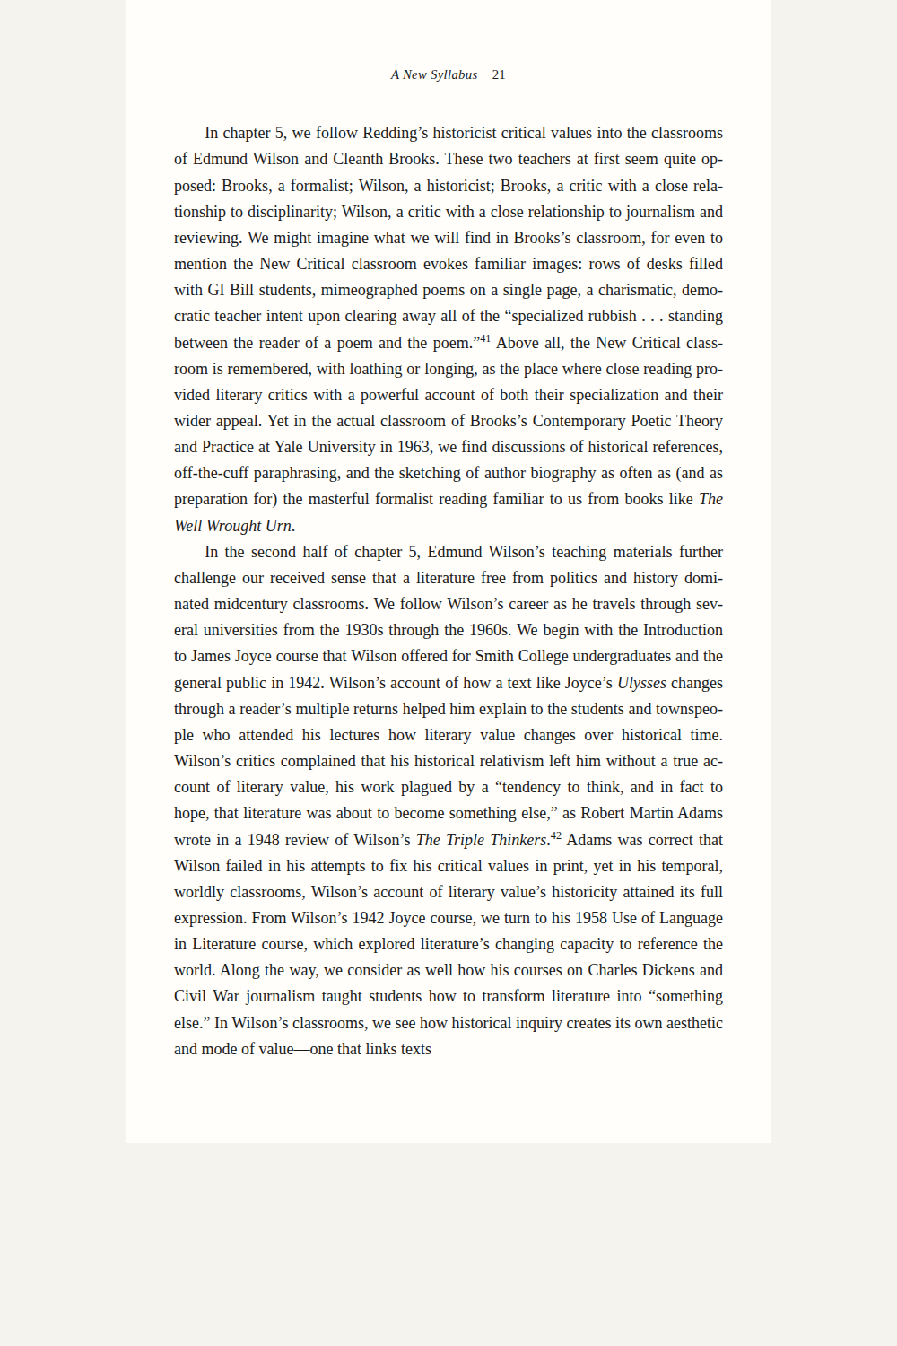A New Syllabus 21
In chapter 5, we follow Redding’s historicist critical values into the classrooms of Edmund Wilson and Cleanth Brooks. These two teachers at first seem quite opposed: Brooks, a formalist; Wilson, a historicist; Brooks, a critic with a close relationship to disciplinarity; Wilson, a critic with a close relationship to journalism and reviewing. We might imagine what we will find in Brooks’s classroom, for even to mention the New Critical classroom evokes familiar images: rows of desks filled with GI Bill students, mimeographed poems on a single page, a charismatic, democratic teacher intent upon clearing away all of the “specialized rubbish . . . standing between the reader of a poem and the poem.”41 Above all, the New Critical classroom is remembered, with loathing or longing, as the place where close reading provided literary critics with a powerful account of both their specialization and their wider appeal. Yet in the actual classroom of Brooks’s Contemporary Poetic Theory and Practice at Yale University in 1963, we find discussions of historical references, off-the-cuff paraphrasing, and the sketching of author biography as often as (and as preparation for) the masterful formalist reading familiar to us from books like The Well Wrought Urn.
In the second half of chapter 5, Edmund Wilson’s teaching materials further challenge our received sense that a literature free from politics and history dominated midcentury classrooms. We follow Wilson’s career as he travels through several universities from the 1930s through the 1960s. We begin with the Introduction to James Joyce course that Wilson offered for Smith College undergraduates and the general public in 1942. Wilson’s account of how a text like Joyce’s Ulysses changes through a reader’s multiple returns helped him explain to the students and townspeople who attended his lectures how literary value changes over historical time. Wilson’s critics complained that his historical relativism left him without a true account of literary value, his work plagued by a “tendency to think, and in fact to hope, that literature was about to become something else,” as Robert Martin Adams wrote in a 1948 review of Wilson’s The Triple Thinkers.42 Adams was correct that Wilson failed in his attempts to fix his critical values in print, yet in his temporal, worldly classrooms, Wilson’s account of literary value’s historicity attained its full expression. From Wilson’s 1942 Joyce course, we turn to his 1958 Use of Language in Literature course, which explored literature’s changing capacity to reference the world. Along the way, we consider as well how his courses on Charles Dickens and Civil War journalism taught students how to transform literature into “something else.” In Wilson’s classrooms, we see how historical inquiry creates its own aesthetic and mode of value—one that links texts